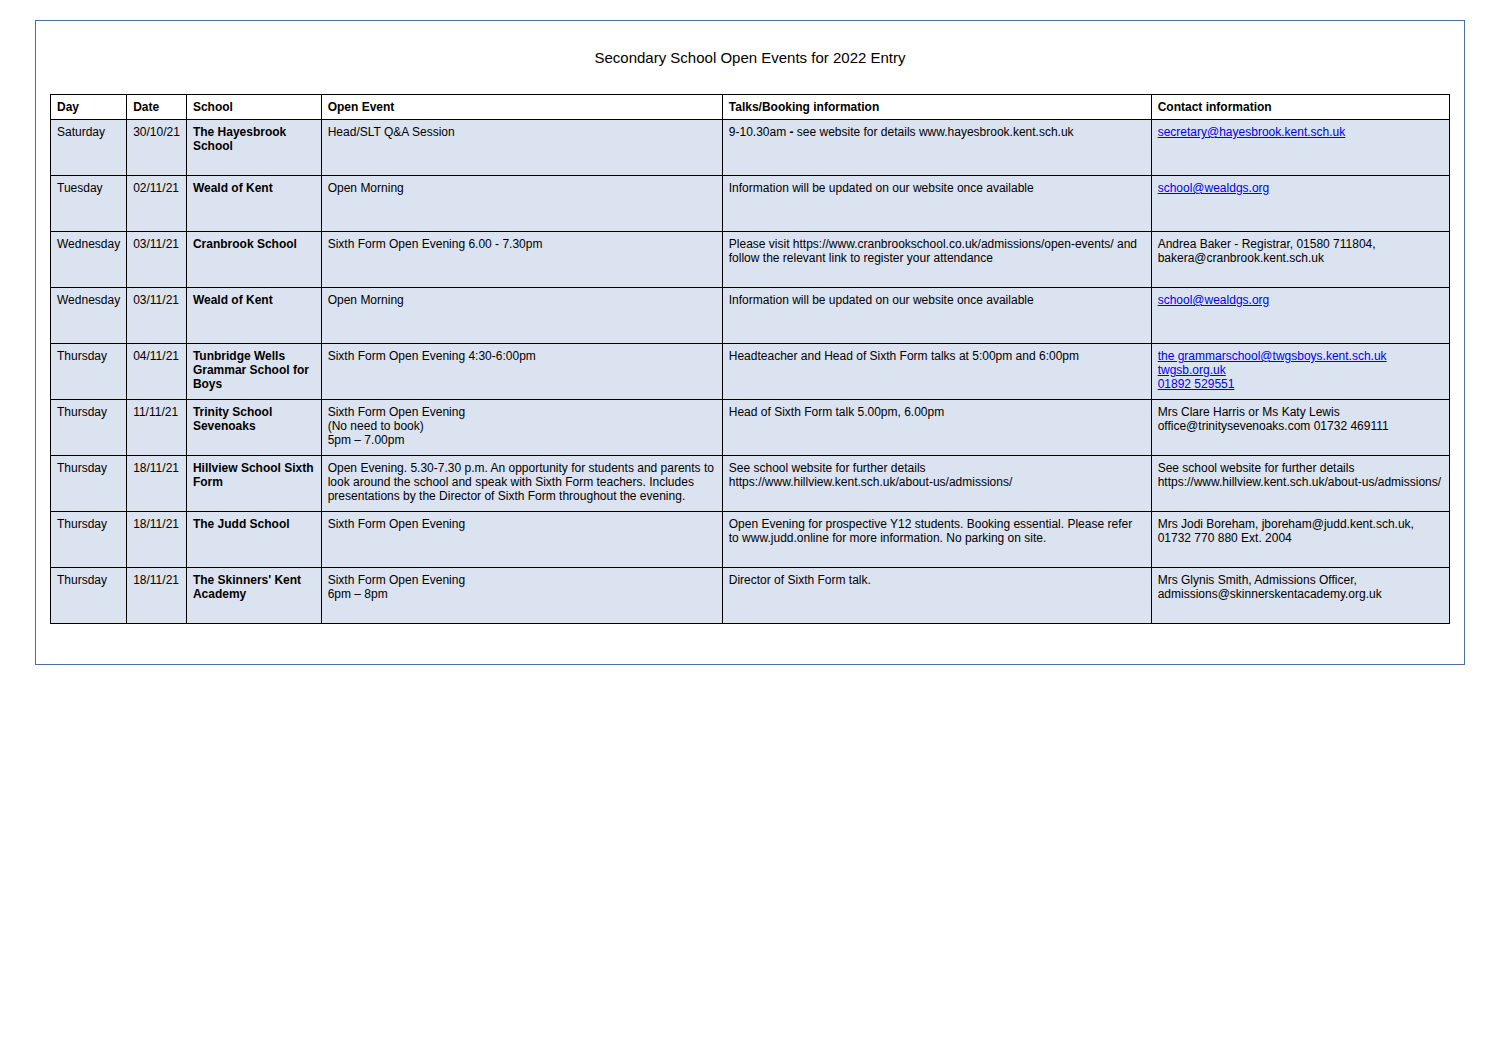Secondary School Open Events for 2022 Entry
| Day | Date | School | Open Event | Talks/Booking information | Contact information |
| --- | --- | --- | --- | --- | --- |
| Saturday | 30/10/21 | The Hayesbrook School | Head/SLT Q&A Session | 9-10.30am - see website for details www.hayesbrook.kent.sch.uk | secretary@hayesbrook.kent.sch.uk |
| Tuesday | 02/11/21 | Weald of Kent | Open Morning | Information will be updated on our website once available | school@wealdgs.org |
| Wednesday | 03/11/21 | Cranbrook School | Sixth Form Open Evening 6.00 - 7.30pm | Please visit https://www.cranbrookschool.co.uk/admissions/open-events/ and follow the relevant link to register your attendance | Andrea Baker - Registrar, 01580 711804, bakera@cranbrook.kent.sch.uk |
| Wednesday | 03/11/21 | Weald of Kent | Open Morning | Information will be updated on our website once available | school@wealdgs.org |
| Thursday | 04/11/21 | Tunbridge Wells Grammar School for Boys | Sixth Form Open Evening 4:30-6:00pm | Headteacher and Head of Sixth Form talks at 5:00pm and 6:00pm | the grammarschool@twgsboys.kent.sch.uk twgsb.org.uk 01892 529551 |
| Thursday | 11/11/21 | Trinity School Sevenoaks | Sixth Form Open Evening (No need to book) 5pm – 7.00pm | Head of Sixth Form talk 5.00pm, 6.00pm | Mrs Clare Harris or Ms Katy Lewis office@trinitysevenoaks.com 01732 469111 |
| Thursday | 18/11/21 | Hillview School Sixth Form | Open Evening. 5.30-7.30 p.m. An opportunity for students and parents to look around the school and speak with Sixth Form teachers. Includes presentations by the Director of Sixth Form throughout the evening. | See school website for further details https://www.hillview.kent.sch.uk/about-us/admissions/ | See school website for further details https://www.hillview.kent.sch.uk/about-us/admissions/ |
| Thursday | 18/11/21 | The Judd School | Sixth Form Open Evening | Open Evening for prospective Y12 students. Booking essential. Please refer to www.judd.online for more information. No parking on site. | Mrs Jodi Boreham, jboreham@judd.kent.sch.uk, 01732 770 880 Ext. 2004 |
| Thursday | 18/11/21 | The Skinners' Kent Academy | Sixth Form Open Evening 6pm – 8pm | Director of Sixth Form talk. | Mrs Glynis Smith, Admissions Officer, admissions@skinnerskentacademy.org.uk |